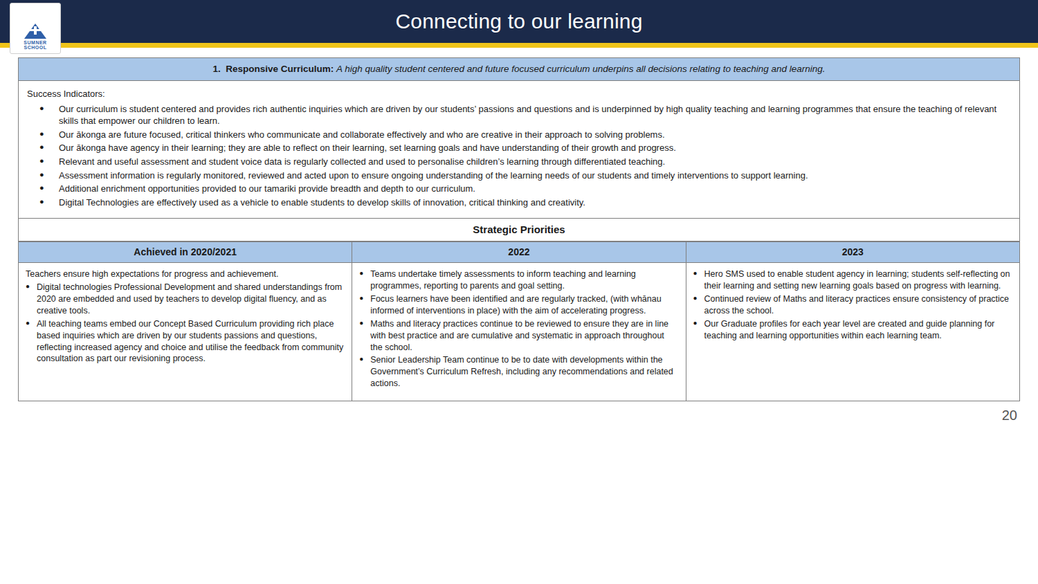SUMNER
SCHOOL
Connecting to our learning
1. Responsive Curriculum: A high quality student centered and future focused curriculum underpins all decisions relating to teaching and learning.
Success Indicators:
Our curriculum is student centered and provides rich authentic inquiries which are driven by our students’ passions and questions and is underpinned by high quality teaching and learning programmes that ensure the teaching of relevant skills that empower our children to learn.
Our ākonga are future focused, critical thinkers who communicate and collaborate effectively and who are creative in their approach to solving problems.
Our ākonga have agency in their learning; they are able to reflect on their learning, set learning goals and have understanding of their growth and progress.
Relevant and useful assessment and student voice data is regularly collected and used to personalise children’s learning through differentiated teaching.
Assessment information is regularly monitored, reviewed and acted upon to ensure ongoing understanding of the learning needs of our students and timely interventions to support learning.
Additional enrichment opportunities provided to our tamariki provide breadth and depth to our curriculum.
Digital Technologies are effectively used as a vehicle to enable students to develop skills of innovation, critical thinking and creativity.
Strategic Priorities
| Achieved in 2020/2021 | 2022 | 2023 |
| --- | --- | --- |
| Teachers ensure high expectations for progress and achievement. Digital technologies Professional Development and shared understandings from 2020 are embedded and used by teachers to develop digital fluency, and as creative tools. All teaching teams embed our Concept Based Curriculum providing rich place based inquiries which are driven by our students passions and questions, reflecting increased agency and choice and utilise the feedback from community consultation as part our revisioning process. | Teams undertake timely assessments to inform teaching and learning programmes, reporting to parents and goal setting. Focus learners have been identified and are regularly tracked, (with whānau informed of interventions in place) with the aim of accelerating progress. Maths and literacy practices continue to be reviewed to ensure they are in line with best practice and are cumulative and systematic in approach throughout the school. Senior Leadership Team continue to be to date with developments within the Government’s Curriculum Refresh, including any recommendations and related actions. | Hero SMS used to enable student agency in learning; students self-reflecting on their learning and setting new learning goals based on progress with learning. Continued review of Maths and literacy practices ensure consistency of practice across the school. Our Graduate profiles for each year level are created and guide planning for teaching and learning opportunities within each learning team. |
20